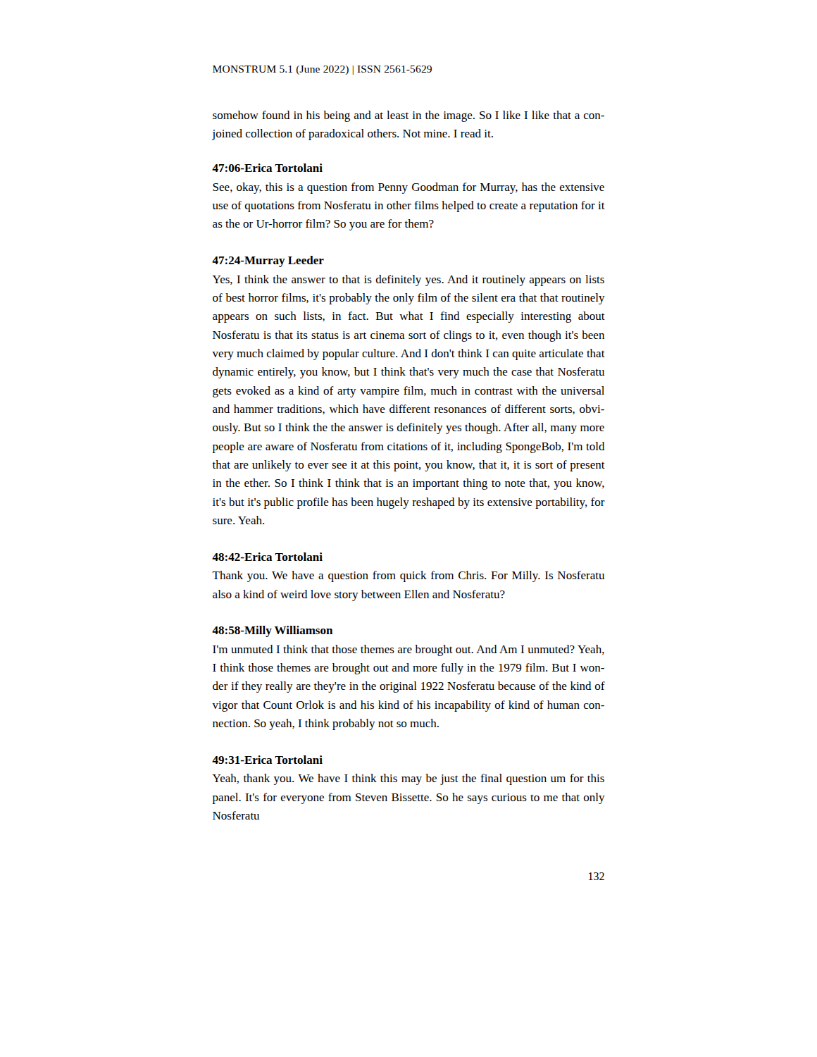MONSTRUM 5.1 (June 2022) | ISSN 2561-5629
somehow found in his being and at least in the image. So I like I like that a conjoined collection of paradoxical others. Not mine. I read it.
47:06-Erica Tortolani See, okay, this is a question from Penny Goodman for Murray, has the extensive use of quotations from Nosferatu in other films helped to create a reputation for it as the or Ur-horror film? So you are for them?
47:24-Murray Leeder Yes, I think the answer to that is definitely yes. And it routinely appears on lists of best horror films, it's probably the only film of the silent era that that routinely appears on such lists, in fact. But what I find especially interesting about Nosferatu is that its status is art cinema sort of clings to it, even though it's been very much claimed by popular culture. And I don't think I can quite articulate that dynamic entirely, you know, but I think that's very much the case that Nosferatu gets evoked as a kind of arty vampire film, much in contrast with the universal and hammer traditions, which have different resonances of different sorts, obviously. But so I think the the answer is definitely yes though. After all, many more people are aware of Nosferatu from citations of it, including SpongeBob, I'm told that are unlikely to ever see it at this point, you know, that it, it is sort of present in the ether. So I think I think that is an important thing to note that, you know, it's but it's public profile has been hugely reshaped by its extensive portability, for sure. Yeah.
48:42-Erica Tortolani Thank you. We have a question from quick from Chris. For Milly. Is Nosferatu also a kind of weird love story between Ellen and Nosferatu?
48:58-Milly Williamson I'm unmuted I think that those themes are brought out. And Am I unmuted? Yeah, I think those themes are brought out and more fully in the 1979 film. But I wonder if they really are they're in the original 1922 Nosferatu because of the kind of vigor that Count Orlok is and his kind of his incapability of kind of human connection. So yeah, I think probably not so much.
49:31-Erica Tortolani Yeah, thank you. We have I think this may be just the final question um for this panel. It's for everyone from Steven Bissette. So he says curious to me that only Nosferatu
132